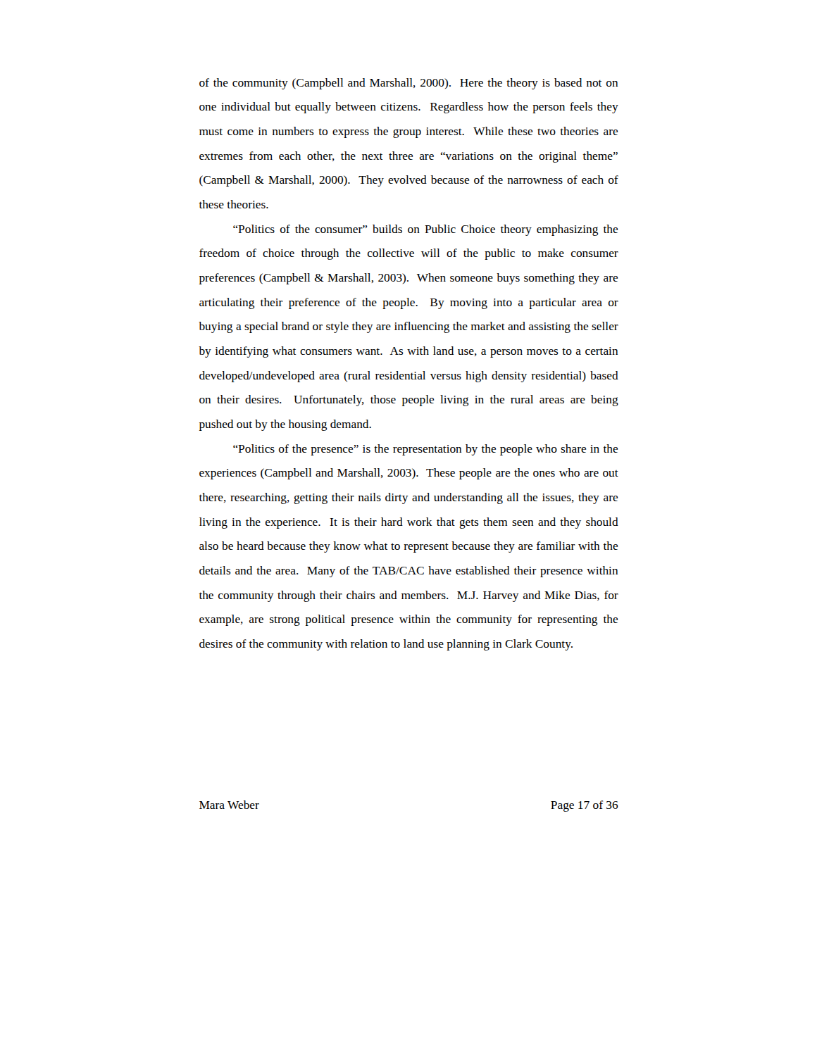of the community (Campbell and Marshall, 2000). Here the theory is based not on one individual but equally between citizens. Regardless how the person feels they must come in numbers to express the group interest. While these two theories are extremes from each other, the next three are “variations on the original theme” (Campbell & Marshall, 2000). They evolved because of the narrowness of each of these theories.
“Politics of the consumer” builds on Public Choice theory emphasizing the freedom of choice through the collective will of the public to make consumer preferences (Campbell & Marshall, 2003). When someone buys something they are articulating their preference of the people. By moving into a particular area or buying a special brand or style they are influencing the market and assisting the seller by identifying what consumers want. As with land use, a person moves to a certain developed/undeveloped area (rural residential versus high density residential) based on their desires. Unfortunately, those people living in the rural areas are being pushed out by the housing demand.
“Politics of the presence” is the representation by the people who share in the experiences (Campbell and Marshall, 2003). These people are the ones who are out there, researching, getting their nails dirty and understanding all the issues, they are living in the experience. It is their hard work that gets them seen and they should also be heard because they know what to represent because they are familiar with the details and the area. Many of the TAB/CAC have established their presence within the community through their chairs and members. M.J. Harvey and Mike Dias, for example, are strong political presence within the community for representing the desires of the community with relation to land use planning in Clark County.
Mara Weber
Page 17 of 36